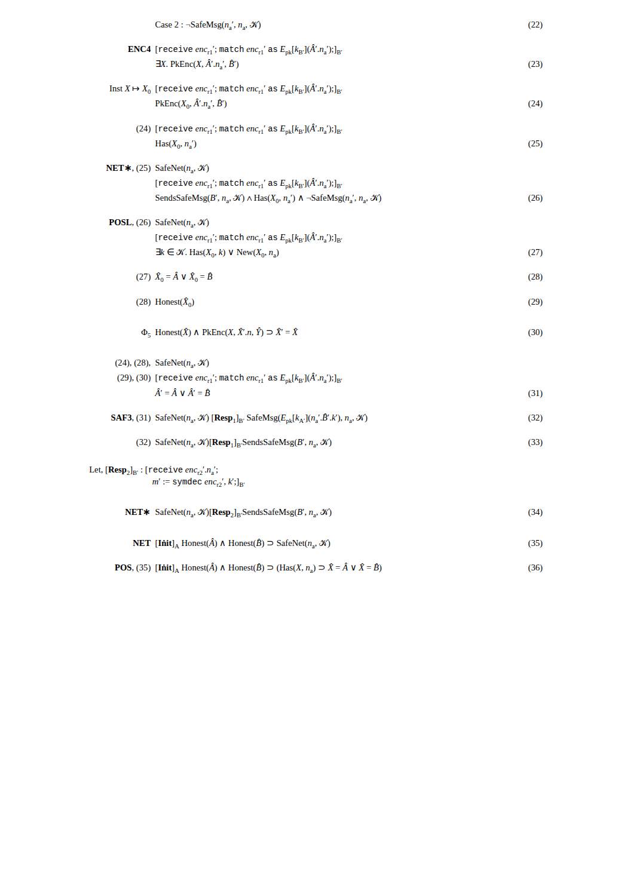| | Case 2 : ¬SafeMsg( n a ′, n a , 𝒦) | (22) |
| ENC4 | [ receive enc r1 ′; match enc r1 ′ as E pk [ k B′ ]( Â ′. n a ′);] B′ | |
| | ∃ X . PkEnc( X , Â ′. n a ′, B̂ ′) | (23) |
| Inst X ↦ X 0 | [ receive enc r1 ′; match enc r1 ′ as E pk [ k B′ ]( Â ′. n a ′);] B′ | |
| | PkEnc( X 0 , Â ′. n a ′, B̂ ′) | (24) |
| (24) | [ receive enc r1 ′; match enc r1 ′ as E pk [ k B′ ]( Â ′. n a ′);] B′ | |
| | Has( X 0 , n a ′) | (25) |
| NET∗ , (25) | SafeNet( n a , 𝒦) | |
| | [ receive enc r1 ′; match enc r1 ′ as E pk [ k B′ ]( Â ′. n a ′);] B′ | |
| | SendsSafeMsg( B ′, n a , 𝒦) ∧ Has( X 0 , n a ′) ∧ ¬SafeMsg( n a ′, n a , 𝒦) | (26) |
| POSL , (26) | SafeNet( n a , 𝒦) | |
| | [ receive enc r1 ′; match enc r1 ′ as E pk [ k B′ ]( Â ′. n a ′);] B′ | |
| | ∃ k ∈ 𝒦. Has( X 0 , k ) ∨ New( X 0 , n a ) | (27) |
| (27) | X̂ 0 = Â ∨ X̂ 0 = B̂ | (28) |
| (28) | Honest( X̂ 0 ) | (29) |
| Φ 5 | Honest( X̂ ) ∧ PkEnc( X , X̂ ′. n , Ŷ ) ⊃ X̂ ′ = X̂ | (30) |
| (24), (28), | SafeNet( n a , 𝒦) | |
| (29), (30) | [ receive enc r1 ′; match enc r1 ′ as E pk [ k B′ ]( Â ′. n a ′);] B′ | |
| | Â ′ = Â ∨ Â ′ = B̂ | (31) |
| SAF3 , (31) | SafeNet( n a , 𝒦) [ Resp 1 ] B′ SafeMsg( E pk [ k A′ ]( n a ′. B̂ ′. k ′), n a , 𝒦) | (32) |
| (32) | SafeNet( n a , 𝒦)[ Resp 1 ] B′ SendsSafeMsg( B ′, n a , 𝒦) | (33) |
Let, [Resp2]B′ : [receive encr2′.na′;
m′ := symdec encr2′, k′;]B′
| NET∗ | SafeNet( n a , 𝒦)[ Resp 2 ] B′ SendsSafeMsg( B ′, n a , 𝒦) | (34) |
| NET | [ Iṅit ] A Honest( Â ) ∧ Honest( B̂ ) ⊃ SafeNet( n a , 𝒦) | (35) |
| POS , (35) | [ Iṅit ] A Honest( Â ) ∧ Honest( B̂ ) ⊃ (Has( X , n a ) ⊃ X̂ = Â ∨ X̂ = B̂ ) | (36) |